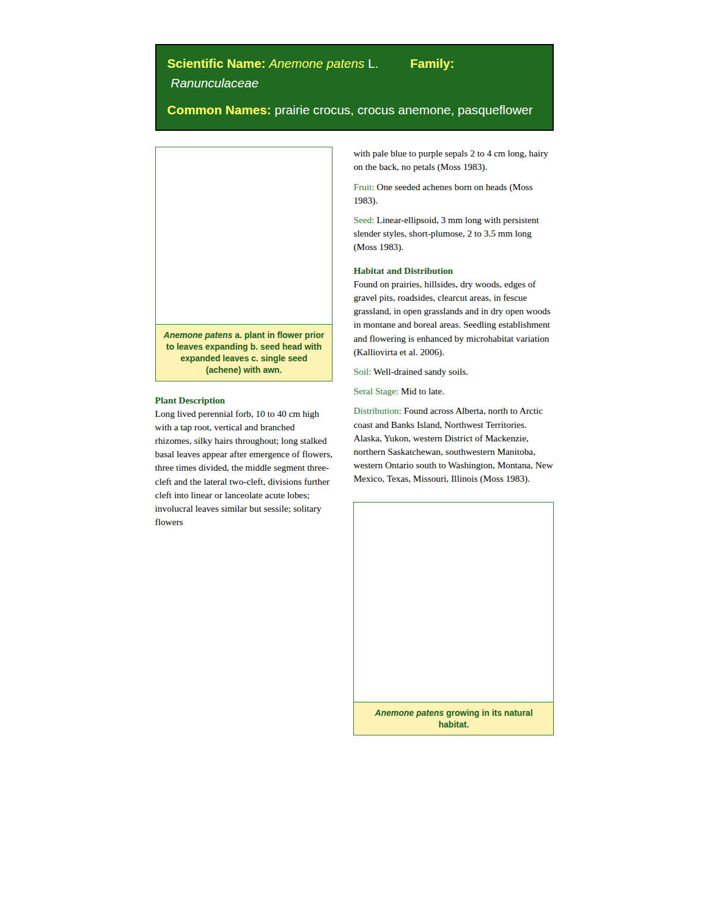Scientific Name: Anemone patens L. Family: Ranunculaceae
Common Names: prairie crocus, crocus anemone, pasqueflower
Anemone patens a. plant in flower prior to leaves expanding b. seed head with expanded leaves c. single seed (achene) with awn.
Plant Description
Long lived perennial forb, 10 to 40 cm high with a tap root, vertical and branched rhizomes, silky hairs throughout; long stalked basal leaves appear after emergence of flowers, three times divided, the middle segment three-cleft and the lateral two-cleft, divisions further cleft into linear or lanceolate acute lobes; involucral leaves similar but sessile; solitary flowers
with pale blue to purple sepals 2 to 4 cm long, hairy on the back, no petals (Moss 1983).
Fruit: One seeded achenes born on heads (Moss 1983).
Seed: Linear-ellipsoid, 3 mm long with persistent slender styles, short-plumose, 2 to 3.5 mm long (Moss 1983).
Habitat and Distribution
Found on prairies, hillsides, dry woods, edges of gravel pits, roadsides, clearcut areas, in fescue grassland, in open grasslands and in dry open woods in montane and boreal areas. Seedling establishment and flowering is enhanced by microhabitat variation (Kalliovirta et al. 2006).
Soil: Well-drained sandy soils.
Seral Stage: Mid to late.
Distribution: Found across Alberta, north to Arctic coast and Banks Island, Northwest Territories. Alaska, Yukon, western District of Mackenzie, northern Saskatchewan, southwestern Manitoba, western Ontario south to Washington, Montana, New Mexico, Texas, Missouri, Illinois (Moss 1983).
Anemone patens growing in its natural habitat.